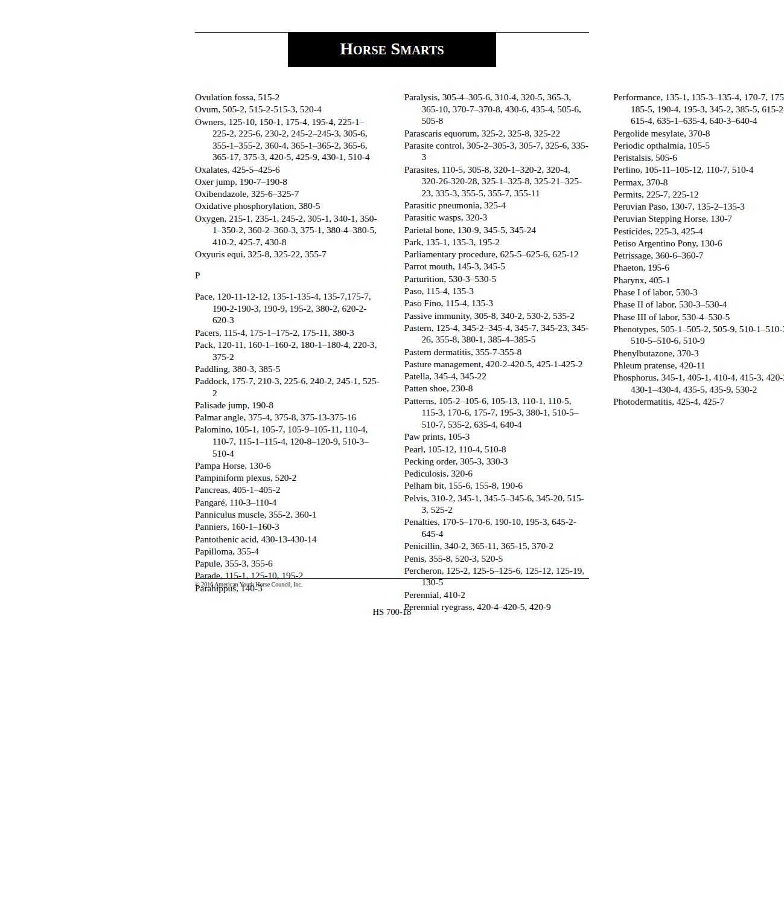Horse Smarts
Ovulation fossa, 515-2
Ovum, 505-2, 515-2-515-3, 520-4
Owners, 125-10, 150-1, 175-4, 195-4, 225-1–225-2, 225-6, 230-2, 245-2–245-3, 305-6, 355-1–355-2, 360-4, 365-1–365-2, 365-6, 365-17, 375-3, 420-5, 425-9, 430-1, 510-4
Oxalates, 425-5–425-6
Oxer jump, 190-7–190-8
Oxibendazole, 325-6–325-7
Oxidative phosphorylation, 380-5
Oxygen, 215-1, 235-1, 245-2, 305-1, 340-1, 350-1–350-2, 360-2–360-3, 375-1, 380-4–380-5, 410-2, 425-7, 430-8
Oxyuris equi, 325-8, 325-22, 355-7
P
Pace, 120-11-12-12, 135-1-135-4, 135-7,175-7, 190-2-190-3, 190-9, 195-2, 380-2, 620-2-620-3
Pacers, 115-4, 175-1–175-2, 175-11, 380-3
Pack, 120-11, 160-1–160-2, 180-1–180-4, 220-3, 375-2
Paddling, 380-3, 385-5
Paddock, 175-7, 210-3, 225-6, 240-2, 245-1, 525-2
Palisade jump, 190-8
Palmar angle, 375-4, 375-8, 375-13-375-16
Palomino, 105-1, 105-7, 105-9–105-11, 110-4, 110-7, 115-1–115-4, 120-8–120-9, 510-3–510-4
Pampa Horse, 130-6
Pampiniform plexus, 520-2
Pancreas, 405-1–405-2
Pangaré, 110-3–110-4
Panniculus muscle, 355-2, 360-1
Panniers, 160-1–160-3
Pantothenic acid, 430-13-430-14
Papilloma, 355-4
Papule, 355-3, 355-6
Parade, 115-1, 125-10, 195-2
Parahippus, 140-3
Paralysis, 305-4–305-6, 310-4, 320-5, 365-3, 365-10, 370-7–370-8, 430-6, 435-4, 505-6, 505-8
Parascaris equorum, 325-2, 325-8, 325-22
Parasite control, 305-2–305-3, 305-7, 325-6, 335-3
Parasites, 110-5, 305-8, 320-1–320-2, 320-4, 320-26-320-28, 325-1–325-8, 325-21–325-23, 335-3, 355-5, 355-7, 355-11
Parasitic pneumonia, 325-4
Parasitic wasps, 320-3
Parietal bone, 130-9, 345-5, 345-24
Park, 135-1, 135-3, 195-2
Parliamentary procedure, 625-5–625-6, 625-12
Parrot mouth, 145-3, 345-5
Parturition, 530-3–530-5
Paso, 115-4, 135-3
Paso Fino, 115-4, 135-3
Passive immunity, 305-8, 340-2, 530-2, 535-2
Pastern, 125-4, 345-2–345-4, 345-7, 345-23, 345-26, 355-8, 380-1, 385-4–385-5
Pastern dermatitis, 355-7-355-8
Pasture management, 420-2-420-5, 425-1-425-2
Patella, 345-4, 345-22
Patten shoe, 230-8
Patterns, 105-2–105-6, 105-13, 110-1, 110-5, 115-3, 170-6, 175-7, 195-3, 380-1, 510-5–510-7, 535-2, 635-4, 640-4
Paw prints, 105-3
Pearl, 105-12, 110-4, 510-8
Pecking order, 305-3, 330-3
Pediculosis, 320-6
Pelham bit, 155-6, 155-8, 190-6
Pelvis, 310-2, 345-1, 345-5–345-6, 345-20, 515-3, 525-2
Penalties, 170-5–170-6, 190-10, 195-3, 645-2-645-4
Penicillin, 340-2, 365-11, 365-15, 370-2
Penis, 355-8, 520-3, 520-5
Percheron, 125-2, 125-5–125-6, 125-12, 125-19, 130-5
Perennial, 410-2
Perennial ryegrass, 420-4–420-5, 420-9
Performance, 135-1, 135-3–135-4, 170-7, 175-4, 185-5, 190-4, 195-3, 345-2, 385-5, 615-2–615-4, 635-1–635-4, 640-3–640-4
Pergolide mesylate, 370-8
Periodic opthalmia, 105-5
Peristalsis, 505-6
Perlino, 105-11–105-12, 110-7, 510-4
Permax, 370-8
Permits, 225-7, 225-12
Peruvian Paso, 130-7, 135-2–135-3
Peruvian Stepping Horse, 130-7
Pesticides, 225-3, 425-4
Petiso Argentino Pony, 130-6
Petrissage, 360-6–360-7
Phaeton, 195-6
Pharynx, 405-1
Phase I of labor, 530-3
Phase II of labor, 530-3–530-4
Phase III of labor, 530-4–530-5
Phenotypes, 505-1–505-2, 505-9, 510-1–510-3, 510-5–510-6, 510-9
Phenylbutazone, 370-3
Phleum pratense, 420-11
Phosphorus, 345-1, 405-1, 410-4, 415-3, 420-2, 430-1–430-4, 435-5, 435-9, 530-2
Photodermatitis, 425-4, 425-7
© 2016 American Youth Horse Council, Inc.
HS 700-18